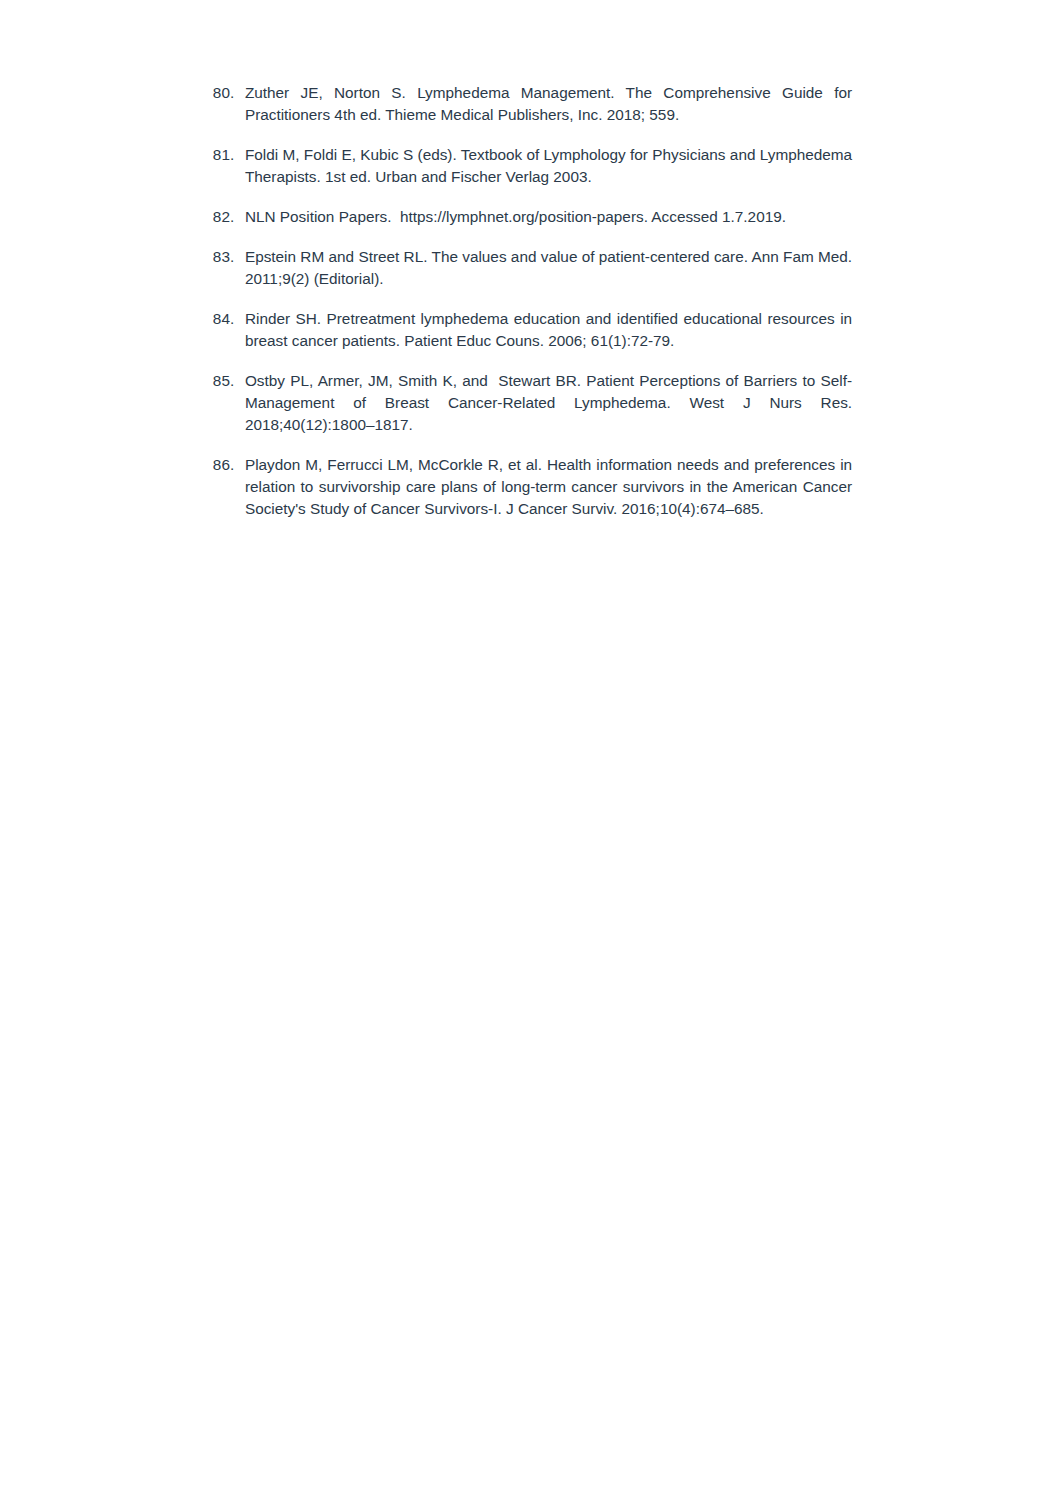Zuther JE, Norton S. Lymphedema Management. The Comprehensive Guide for Practitioners 4th ed. Thieme Medical Publishers, Inc. 2018; 559.
Foldi M, Foldi E, Kubic S (eds). Textbook of Lymphology for Physicians and Lymphedema Therapists. 1st ed. Urban and Fischer Verlag 2003.
NLN Position Papers. https://lymphnet.org/position-papers. Accessed 1.7.2019.
Epstein RM and Street RL. The values and value of patient-centered care. Ann Fam Med. 2011;9(2) (Editorial).
Rinder SH. Pretreatment lymphedema education and identified educational resources in breast cancer patients. Patient Educ Couns. 2006; 61(1):72-79.
Ostby PL, Armer, JM, Smith K, and Stewart BR. Patient Perceptions of Barriers to Self-Management of Breast Cancer-Related Lymphedema. West J Nurs Res. 2018;40(12):1800–1817.
Playdon M, Ferrucci LM, McCorkle R, et al. Health information needs and preferences in relation to survivorship care plans of long-term cancer survivors in the American Cancer Society's Study of Cancer Survivors-I. J Cancer Surviv. 2016;10(4):674–685.